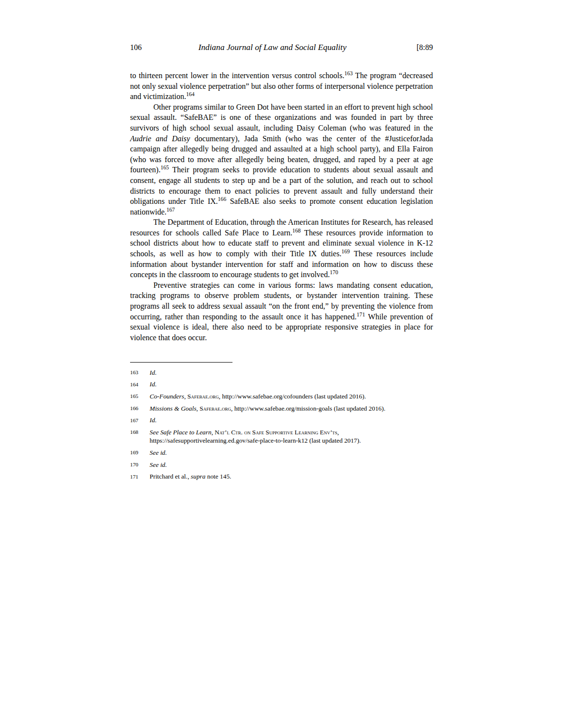106
Indiana Journal of Law and Social Equality
[8:89
to thirteen percent lower in the intervention versus control schools.163 The program “decreased not only sexual violence perpetration” but also other forms of interpersonal violence perpetration and victimization.164
Other programs similar to Green Dot have been started in an effort to prevent high school sexual assault. “SafeBAE” is one of these organizations and was founded in part by three survivors of high school sexual assault, including Daisy Coleman (who was featured in the Audrie and Daisy documentary), Jada Smith (who was the center of the #JusticeforJada campaign after allegedly being drugged and assaulted at a high school party), and Ella Fairon (who was forced to move after allegedly being beaten, drugged, and raped by a peer at age fourteen).165 Their program seeks to provide education to students about sexual assault and consent, engage all students to step up and be a part of the solution, and reach out to school districts to encourage them to enact policies to prevent assault and fully understand their obligations under Title IX.166 SafeBAE also seeks to promote consent education legislation nationwide.167
The Department of Education, through the American Institutes for Research, has released resources for schools called Safe Place to Learn.168 These resources provide information to school districts about how to educate staff to prevent and eliminate sexual violence in K-12 schools, as well as how to comply with their Title IX duties.169 These resources include information about bystander intervention for staff and information on how to discuss these concepts in the classroom to encourage students to get involved.170
Preventive strategies can come in various forms: laws mandating consent education, tracking programs to observe problem students, or bystander intervention training. These programs all seek to address sexual assault “on the front end,” by preventing the violence from occurring, rather than responding to the assault once it has happened.171 While prevention of sexual violence is ideal, there also need to be appropriate responsive strategies in place for violence that does occur.
163
Id.
164
Id.
165
Co-Founders, Safebae.org, http://www.safebae.org/cofounders (last updated 2016).
166
Missions & Goals, Safebae.org, http://www.safebae.org/mission-goals (last updated 2016).
167
Id.
168
See Safe Place to Learn, Nat’l Ctr. on Safe Supportive Learning Env’ts, https://safesupportivelearning.ed.gov/safe-place-to-learn-k12 (last updated 2017).
169
See id.
170
See id.
171
Pritchard et al., supra note 145.